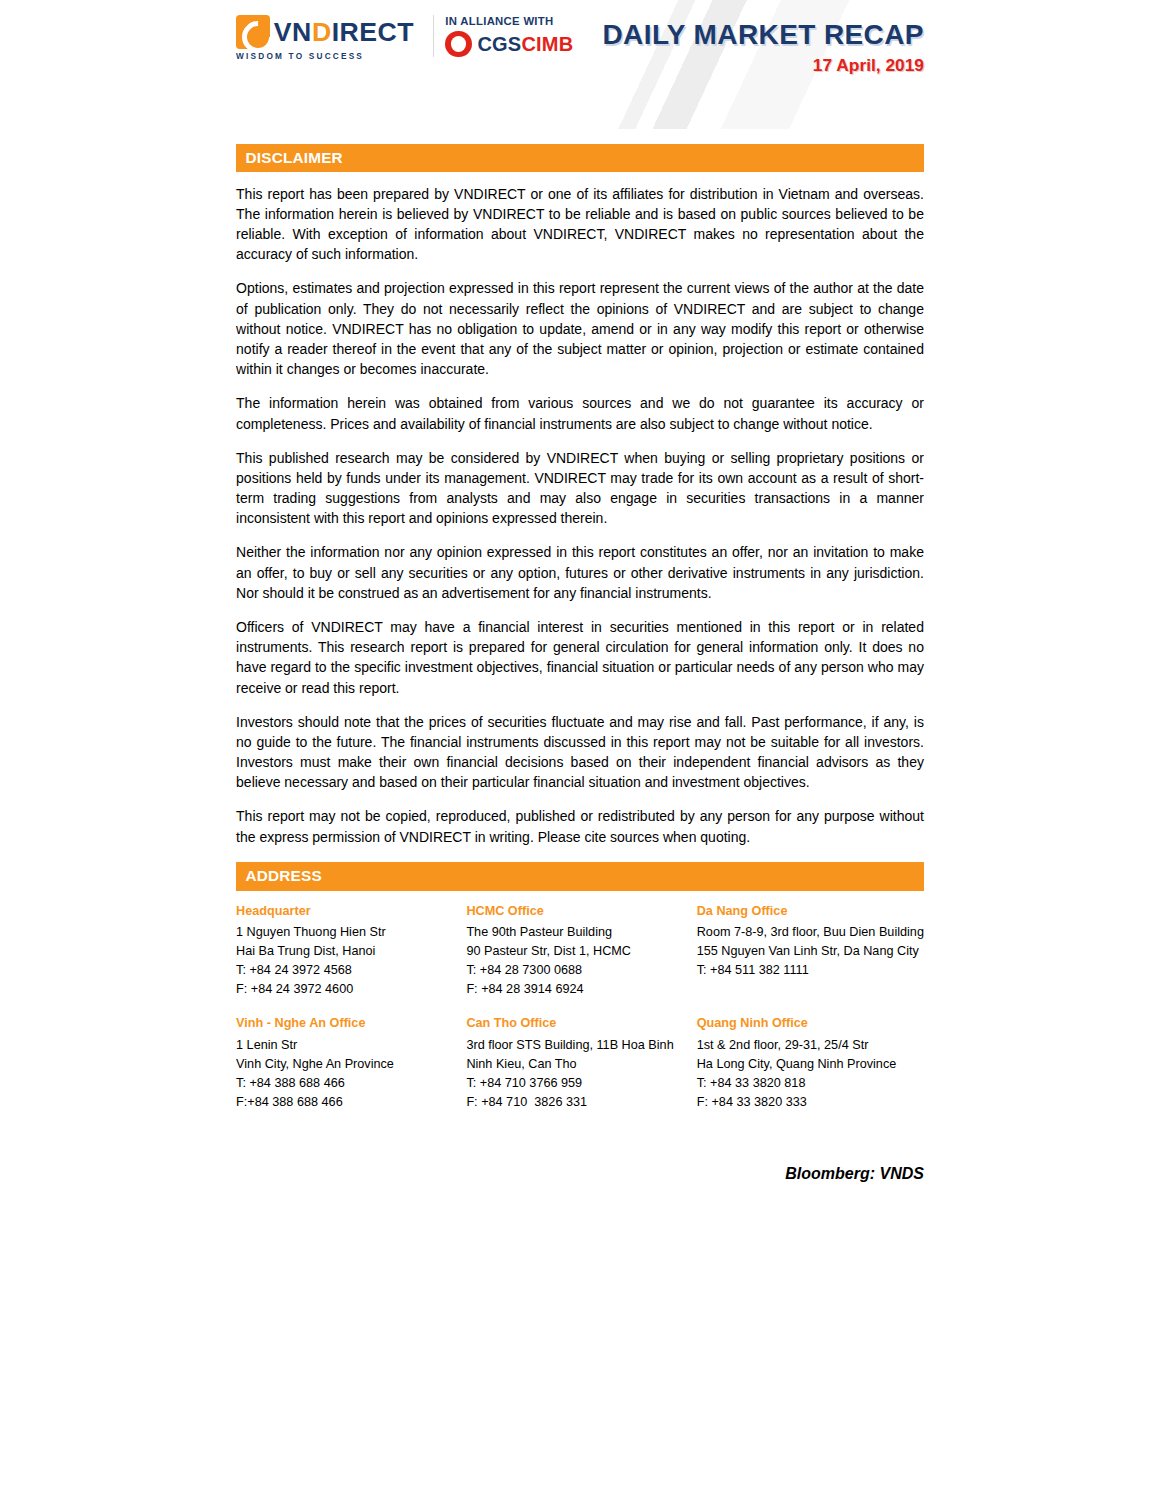VNDIRECT
WISDOM TO SUCCESS
IN ALLIANCE WITH
CGSCIMB
DAILY MARKET RECAP
17 April, 2019
DISCLAIMER
This report has been prepared by VNDIRECT or one of its affiliates for distribution in Vietnam and overseas. The information herein is believed by VNDIRECT to be reliable and is based on public sources believed to be reliable. With exception of information about VNDIRECT, VNDIRECT makes no representation about the accuracy of such information.
Options, estimates and projection expressed in this report represent the current views of the author at the date of publication only. They do not necessarily reflect the opinions of VNDIRECT and are subject to change without notice. VNDIRECT has no obligation to update, amend or in any way modify this report or otherwise notify a reader thereof in the event that any of the subject matter or opinion, projection or estimate contained within it changes or becomes inaccurate.
The information herein was obtained from various sources and we do not guarantee its accuracy or completeness. Prices and availability of financial instruments are also subject to change without notice.
This published research may be considered by VNDIRECT when buying or selling proprietary positions or positions held by funds under its management. VNDIRECT may trade for its own account as a result of short-term trading suggestions from analysts and may also engage in securities transactions in a manner inconsistent with this report and opinions expressed therein.
Neither the information nor any opinion expressed in this report constitutes an offer, nor an invitation to make an offer, to buy or sell any securities or any option, futures or other derivative instruments in any jurisdiction. Nor should it be construed as an advertisement for any financial instruments.
Officers of VNDIRECT may have a financial interest in securities mentioned in this report or in related instruments. This research report is prepared for general circulation for general information only. It does no have regard to the specific investment objectives, financial situation or particular needs of any person who may receive or read this report.
Investors should note that the prices of securities fluctuate and may rise and fall. Past performance, if any, is no guide to the future. The financial instruments discussed in this report may not be suitable for all investors. Investors must make their own financial decisions based on their independent financial advisors as they believe necessary and based on their particular financial situation and investment objectives.
This report may not be copied, reproduced, published or redistributed by any person for any purpose without the express permission of VNDIRECT in writing. Please cite sources when quoting.
ADDRESS
Headquarter
1 Nguyen Thuong Hien Str
Hai Ba Trung Dist, Hanoi
T: +84 24 3972 4568
F: +84 24 3972 4600
HCMC Office
The 90th Pasteur Building
90 Pasteur Str, Dist 1, HCMC
T: +84 28 7300 0688
F: +84 28 3914 6924
Da Nang Office
Room 7-8-9, 3rd floor, Buu Dien Building
155 Nguyen Van Linh Str, Da Nang City
T: +84 511 382 1111
Vinh - Nghe An Office
1 Lenin Str
Vinh City, Nghe An Province
T: +84 388 688 466
F:+84 388 688 466
Can Tho Office
3rd floor STS Building, 11B Hoa Binh
Ninh Kieu, Can Tho
T: +84 710 3766 959
F: +84 710 3826 331
Quang Ninh Office
1st & 2nd floor, 29-31, 25/4 Str
Ha Long City, Quang Ninh Province
T: +84 33 3820 818
F: +84 33 3820 333
Bloomberg: VNDS